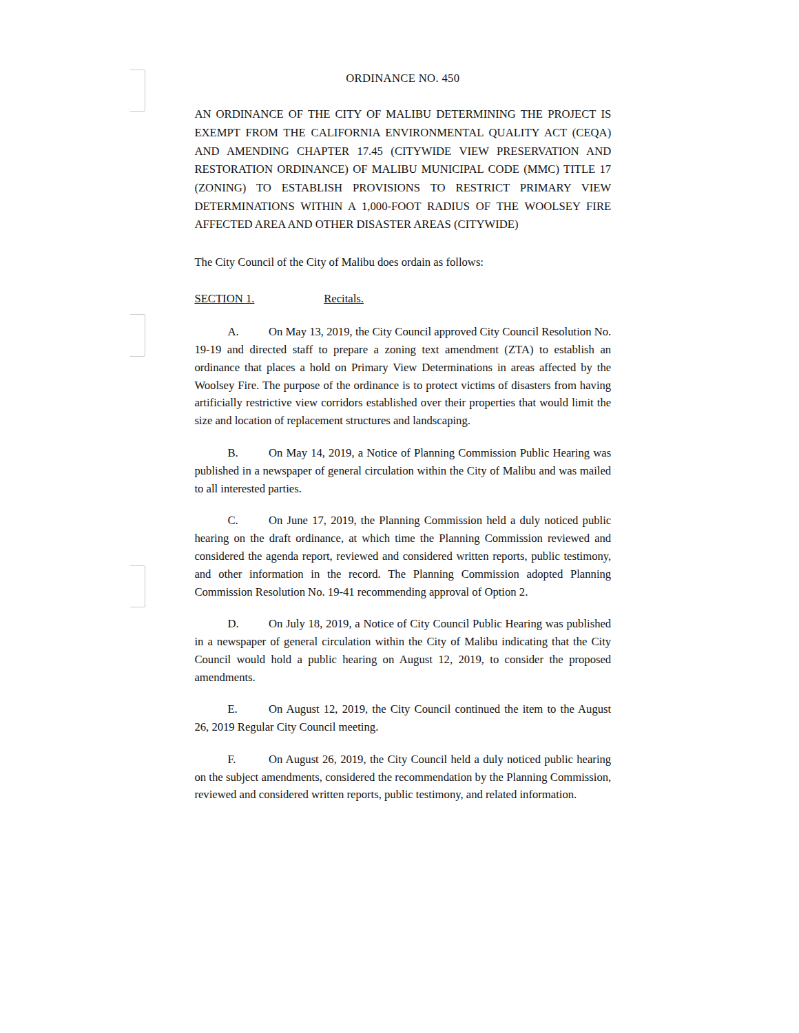ORDINANCE NO. 450
AN ORDINANCE OF THE CITY OF MALIBU DETERMINING THE PROJECT IS EXEMPT FROM THE CALIFORNIA ENVIRONMENTAL QUALITY ACT (CEQA) AND AMENDING CHAPTER 17.45 (CITYWIDE VIEW PRESERVATION AND RESTORATION ORDINANCE) OF MALIBU MUNICIPAL CODE (MMC) TITLE 17 (ZONING) TO ESTABLISH PROVISIONS TO RESTRICT PRIMARY VIEW DETERMINATIONS WITHIN A 1,000-FOOT RADIUS OF THE WOOLSEY FIRE AFFECTED AREA AND OTHER DISASTER AREAS (CITYWIDE)
The City Council of the City of Malibu does ordain as follows:
SECTION 1. Recitals.
A. On May 13, 2019, the City Council approved City Council Resolution No. 19-19 and directed staff to prepare a zoning text amendment (ZTA) to establish an ordinance that places a hold on Primary View Determinations in areas affected by the Woolsey Fire. The purpose of the ordinance is to protect victims of disasters from having artificially restrictive view corridors established over their properties that would limit the size and location of replacement structures and landscaping.
B. On May 14, 2019, a Notice of Planning Commission Public Hearing was published in a newspaper of general circulation within the City of Malibu and was mailed to all interested parties.
C. On June 17, 2019, the Planning Commission held a duly noticed public hearing on the draft ordinance, at which time the Planning Commission reviewed and considered the agenda report, reviewed and considered written reports, public testimony, and other information in the record. The Planning Commission adopted Planning Commission Resolution No. 19-41 recommending approval of Option 2.
D. On July 18, 2019, a Notice of City Council Public Hearing was published in a newspaper of general circulation within the City of Malibu indicating that the City Council would hold a public hearing on August 12, 2019, to consider the proposed amendments.
E. On August 12, 2019, the City Council continued the item to the August 26, 2019 Regular City Council meeting.
F. On August 26, 2019, the City Council held a duly noticed public hearing on the subject amendments, considered the recommendation by the Planning Commission, reviewed and considered written reports, public testimony, and related information.